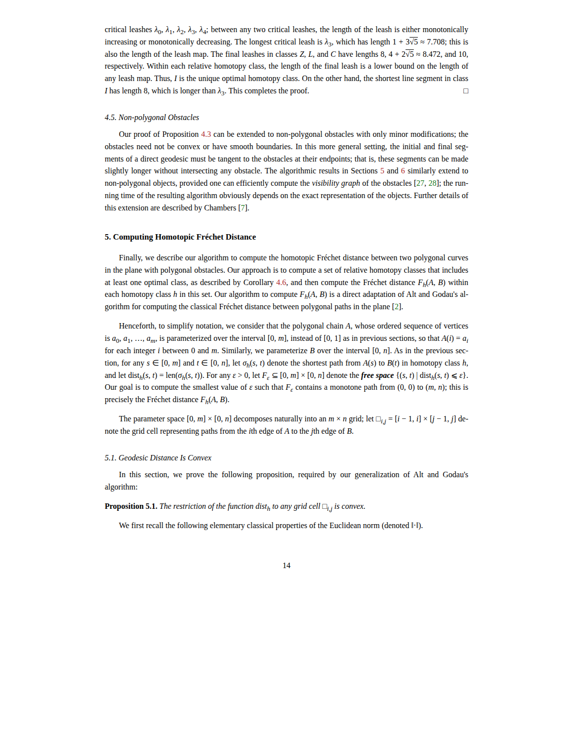critical leashes λ0, λ1, λ2, λ3, λ4; between any two critical leashes, the length of the leash is either monotonically increasing or monotonically decreasing. The longest critical leash is λ3, which has length 1 + 3√5 ≈ 7.708; this is also the length of the leash map. The final leashes in classes Z, L, and C have lengths 8, 4 + 2√5 ≈ 8.472, and 10, respectively. Within each relative homotopy class, the length of the final leash is a lower bound on the length of any leash map. Thus, I is the unique optimal homotopy class. On the other hand, the shortest line segment in class I has length 8, which is longer than λ3. This completes the proof. □
4.5. Non-polygonal Obstacles
Our proof of Proposition 4.3 can be extended to non-polygonal obstacles with only minor modifications; the obstacles need not be convex or have smooth boundaries. In this more general setting, the initial and final segments of a direct geodesic must be tangent to the obstacles at their endpoints; that is, these segments can be made slightly longer without intersecting any obstacle. The algorithmic results in Sections 5 and 6 similarly extend to non-polygonal objects, provided one can efficiently compute the visibility graph of the obstacles [27, 28]; the running time of the resulting algorithm obviously depends on the exact representation of the objects. Further details of this extension are described by Chambers [7].
5. Computing Homotopic Fréchet Distance
Finally, we describe our algorithm to compute the homotopic Fréchet distance between two polygonal curves in the plane with polygonal obstacles. Our approach is to compute a set of relative homotopy classes that includes at least one optimal class, as described by Corollary 4.6, and then compute the Fréchet distance Fh(A, B) within each homotopy class h in this set. Our algorithm to compute Fh(A, B) is a direct adaptation of Alt and Godau's algorithm for computing the classical Fréchet distance between polygonal paths in the plane [2].
Henceforth, to simplify notation, we consider that the polygonal chain A, whose ordered sequence of vertices is a0, a1, …, am, is parameterized over the interval [0, m], instead of [0, 1] as in previous sections, so that A(i) = ai for each integer i between 0 and m. Similarly, we parameterize B over the interval [0, n]. As in the previous section, for any s ∈ [0, m] and t ∈ [0, n], let σh(s, t) denote the shortest path from A(s) to B(t) in homotopy class h, and let disth(s, t) = len(σh(s, t)). For any ε > 0, let Fε ⊆ [0, m] × [0, n] denote the free space {(s, t) | disth(s, t) ⩽ ε}. Our goal is to compute the smallest value of ε such that Fε contains a monotone path from (0, 0) to (m, n); this is precisely the Fréchet distance Fh(A, B).
The parameter space [0, m] × [0, n] decomposes naturally into an m × n grid; let □i,j = [i − 1, i] × [j − 1, j] denote the grid cell representing paths from the ith edge of A to the jth edge of B.
5.1. Geodesic Distance Is Convex
In this section, we prove the following proposition, required by our generalization of Alt and Godau's algorithm:
Proposition 5.1. The restriction of the function disth to any grid cell □i,j is convex.
We first recall the following elementary classical properties of the Euclidean norm (denoted ‖·‖).
14